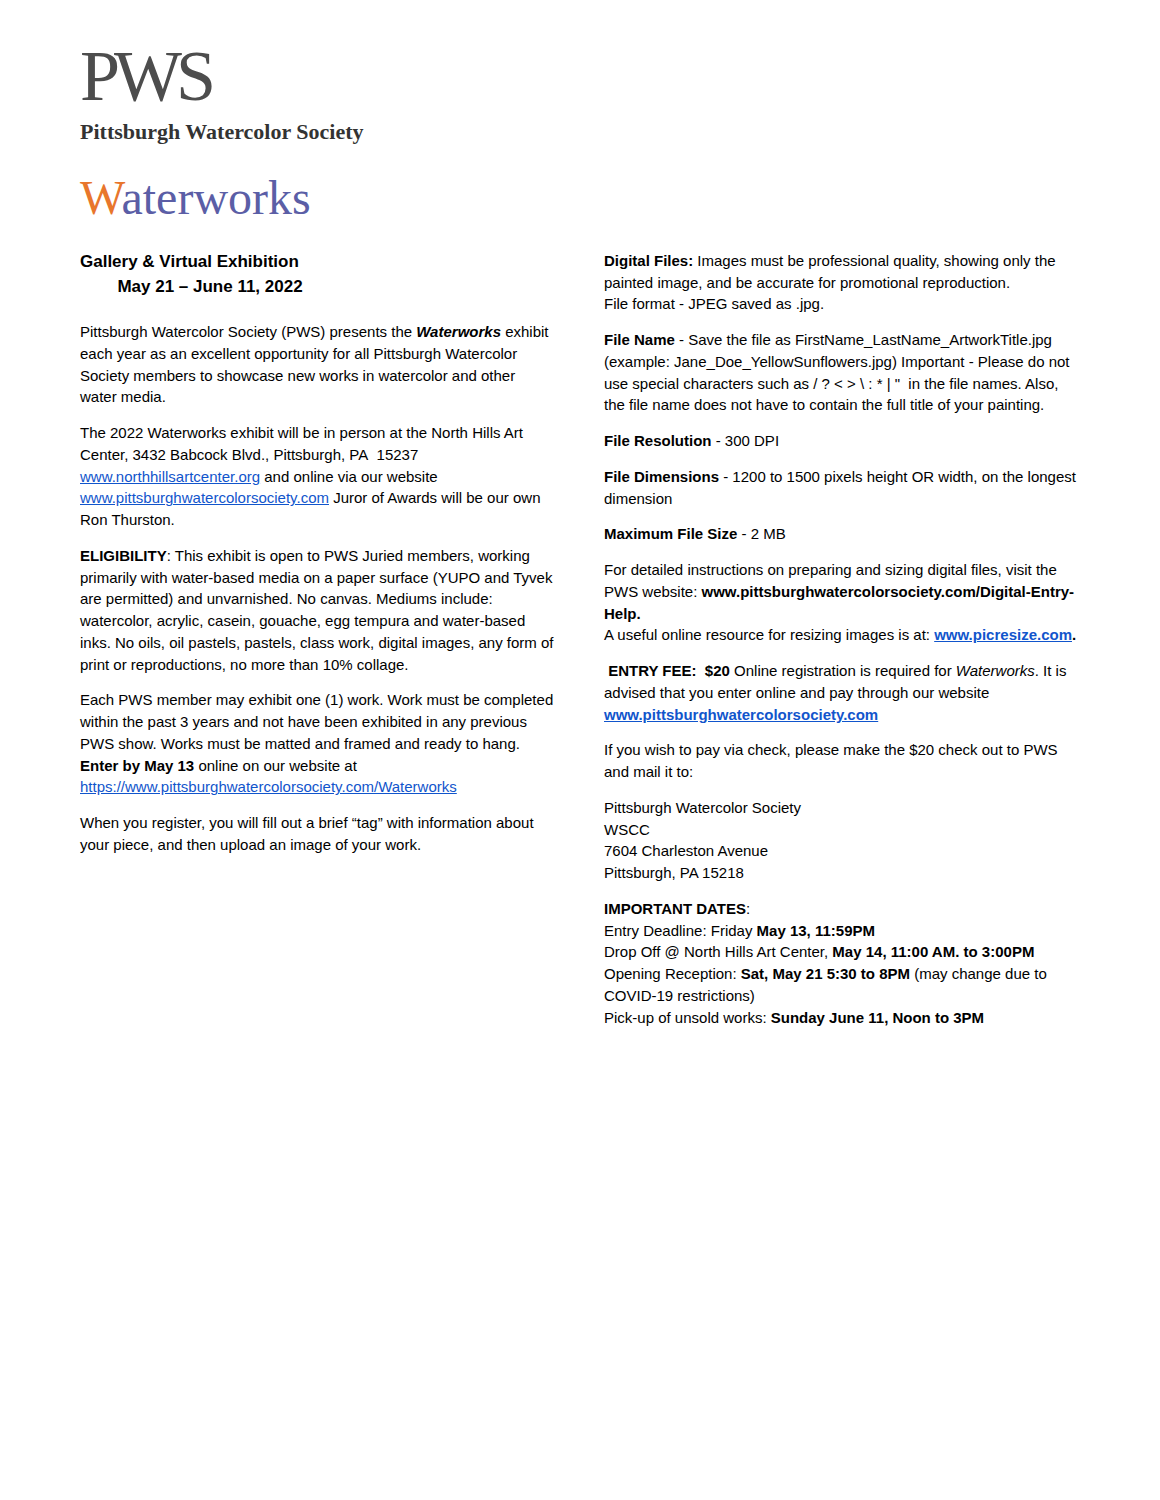PWS
Pittsburgh Watercolor Society
Waterworks
Gallery & Virtual Exhibition May 21 – June 11, 2022
Pittsburgh Watercolor Society (PWS) presents the Waterworks exhibit each year as an excellent opportunity for all Pittsburgh Watercolor Society members to showcase new works in watercolor and other water media.
The 2022 Waterworks exhibit will be in person at the North Hills Art Center, 3432 Babcock Blvd., Pittsburgh, PA 15237 www.northhillsartcenter.org and online via our website www.pittsburghwatercolorsociety.com Juror of Awards will be our own Ron Thurston.
ELIGIBILITY: This exhibit is open to PWS Juried members, working primarily with water-based media on a paper surface (YUPO and Tyvek are permitted) and unvarnished. No canvas. Mediums include: watercolor, acrylic, casein, gouache, egg tempura and water-based inks. No oils, oil pastels, pastels, class work, digital images, any form of print or reproductions, no more than 10% collage.
Each PWS member may exhibit one (1) work. Work must be completed within the past 3 years and not have been exhibited in any previous PWS show. Works must be matted and framed and ready to hang. Enter by May 13 online on our website at https://www.pittsburghwatercolorsociety.com/Waterworks
When you register, you will fill out a brief “tag” with information about your piece, and then upload an image of your work.
Digital Files: Images must be professional quality, showing only the painted image, and be accurate for promotional reproduction.
File format - JPEG saved as .jpg.
File Name - Save the file as FirstName_LastName_ArtworkTitle.jpg (example: Jane_Doe_YellowSunflowers.jpg) Important - Please do not use special characters such as / ? < > \ : * | " in the file names. Also, the file name does not have to contain the full title of your painting.
File Resolution - 300 DPI
File Dimensions - 1200 to 1500 pixels height OR width, on the longest dimension
Maximum File Size - 2 MB
For detailed instructions on preparing and sizing digital files, visit the PWS website: www.pittsburghwatercolorsociety.com/Digital-Entry-Help.
A useful online resource for resizing images is at: www.picresize.com.
ENTRY FEE: $20 Online registration is required for Waterworks. It is advised that you enter online and pay through our website www.pittsburghwatercolorsociety.com
If you wish to pay via check, please make the $20 check out to PWS and mail it to:
Pittsburgh Watercolor Society
WSCC
7604 Charleston Avenue
Pittsburgh, PA 15218
IMPORTANT DATES:
Entry Deadline: Friday May 13, 11:59PM
Drop Off @ North Hills Art Center, May 14, 11:00 AM. to 3:00PM
Opening Reception: Sat, May 21 5:30 to 8PM (may change due to COVID-19 restrictions)
Pick-up of unsold works: Sunday June 11, Noon to 3PM